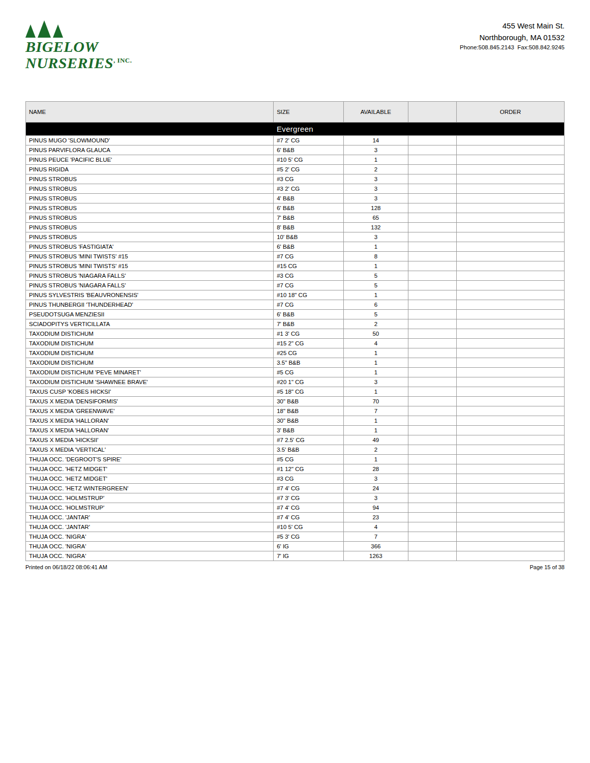BIGELOW
NURSERIES, INC.
455 West Main St.
Northborough, MA 01532
Phone:508.845.2143 Fax:508.842.9245
| NAME | SIZE | AVAILABLE | | ORDER |
| --- | --- | --- | --- | --- |
| Evergreen |
| PINUS MUGO 'SLOWMOUND' | #7 2' CG | 14 | | |
| PINUS PARVIFLORA GLAUCA | 6' B&B | 3 | | |
| PINUS PEUCE 'PACIFIC BLUE' | #10 5' CG | 1 | | |
| PINUS RIGIDA | #5 2' CG | 2 | | |
| PINUS STROBUS | #3 CG | 3 | | |
| PINUS STROBUS | #3 2' CG | 3 | | |
| PINUS STROBUS | 4' B&B | 3 | | |
| PINUS STROBUS | 6' B&B | 128 | | |
| PINUS STROBUS | 7' B&B | 65 | | |
| PINUS STROBUS | 8' B&B | 132 | | |
| PINUS STROBUS | 10' B&B | 3 | | |
| PINUS STROBUS 'FASTIGIATA' | 6' B&B | 1 | | |
| PINUS STROBUS 'MINI TWISTS' #15 | #7 CG | 8 | | |
| PINUS STROBUS 'MINI TWISTS' #15 | #15 CG | 1 | | |
| PINUS STROBUS 'NIAGARA FALLS' | #3 CG | 5 | | |
| PINUS STROBUS 'NIAGARA FALLS' | #7 CG | 5 | | |
| PINUS SYLVESTRIS 'BEAUVRONENSIS' | #10 18" CG | 1 | | |
| PINUS THUNBERGII 'THUNDERHEAD' | #7 CG | 6 | | |
| PSEUDOTSUGA MENZIESII | 6' B&B | 5 | | |
| SCIADOPITYS VERTICILLATA | 7' B&B | 2 | | |
| TAXODIUM DISTICHUM | #1 3' CG | 50 | | |
| TAXODIUM DISTICHUM | #15 2" CG | 4 | | |
| TAXODIUM DISTICHUM | #25 CG | 1 | | |
| TAXODIUM DISTICHUM | 3.5" B&B | 1 | | |
| TAXODIUM DISTICHUM 'PEVE MINARET' | #5 CG | 1 | | |
| TAXODIUM DISTICHUM 'SHAWNEE BRAVE' | #20 1" CG | 3 | | |
| TAXUS CUSP 'KOBES HICKSI' | #5 18" CG | 1 | | |
| TAXUS X MEDIA 'DENSIFORMIS' | 30" B&B | 70 | | |
| TAXUS X MEDIA 'GREENWAVE' | 18" B&B | 7 | | |
| TAXUS X MEDIA 'HALLORAN' | 30" B&B | 1 | | |
| TAXUS X MEDIA 'HALLORAN' | 3' B&B | 1 | | |
| TAXUS X MEDIA 'HICKSII' | #7 2.5' CG | 49 | | |
| TAXUS X MEDIA 'VERTICAL' | 3.5' B&B | 2 | | |
| THUJA OCC. 'DEGROOT'S SPIRE' | #5 CG | 1 | | |
| THUJA OCC. 'HETZ MIDGET' | #1 12" CG | 28 | | |
| THUJA OCC. 'HETZ MIDGET' | #3 CG | 3 | | |
| THUJA OCC. 'HETZ WINTERGREEN' | #7 4' CG | 24 | | |
| THUJA OCC. 'HOLMSTRUP' | #7 3' CG | 3 | | |
| THUJA OCC. 'HOLMSTRUP' | #7 4' CG | 94 | | |
| THUJA OCC. 'JANTAR' | #7 4' CG | 23 | | |
| THUJA OCC. 'JANTAR' | #10 5' CG | 4 | | |
| THUJA OCC. 'NIGRA' | #5 3' CG | 7 | | |
| THUJA OCC. 'NIGRA' | 6' IG | 366 | | |
| THUJA OCC. 'NIGRA' | 7' IG | 1263 | | |
Printed on 06/18/22 08:06:41 AM
Page 15 of 38